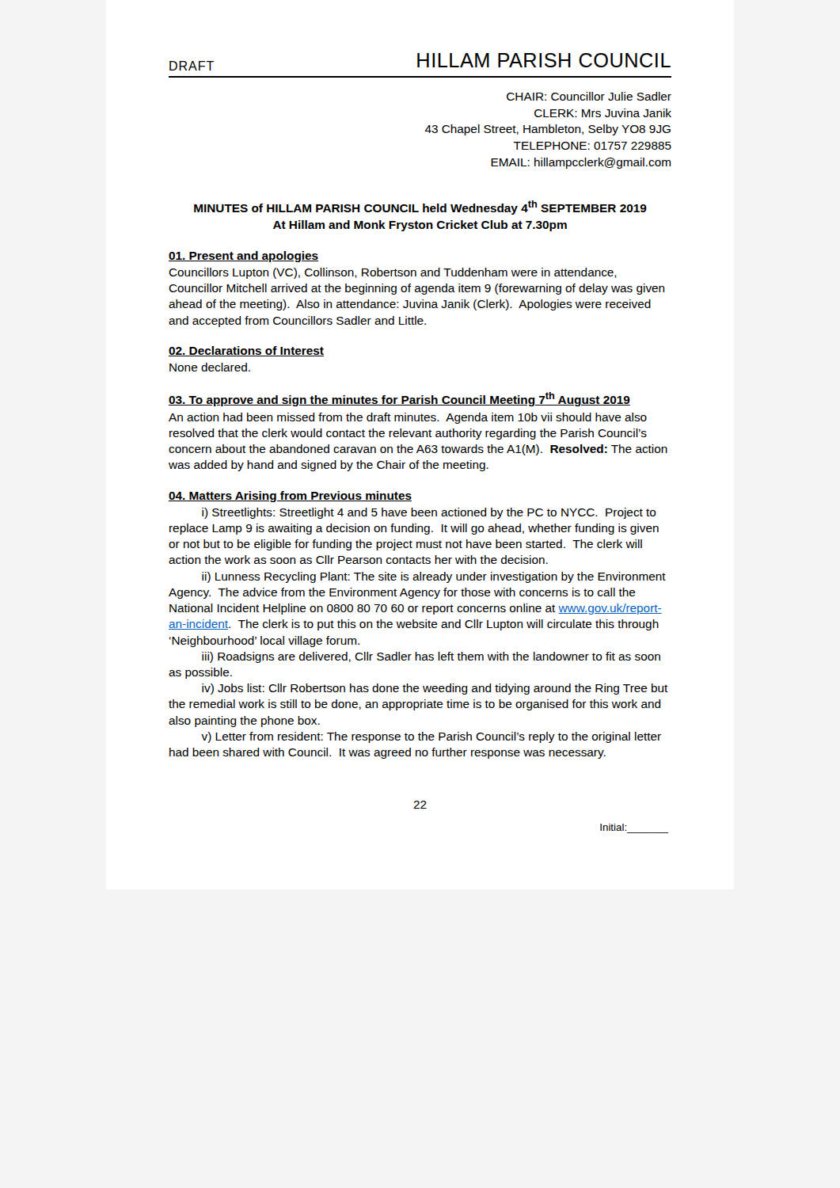DRAFT
HILLAM PARISH COUNCIL
CHAIR: Councillor Julie Sadler
CLERK: Mrs Juvina Janik
43 Chapel Street, Hambleton, Selby YO8 9JG
TELEPHONE: 01757 229885
EMAIL: hillampcclerk@gmail.com
MINUTES of HILLAM PARISH COUNCIL held Wednesday 4th SEPTEMBER 2019
At Hillam and Monk Fryston Cricket Club at 7.30pm
01. Present and apologies
Councillors Lupton (VC), Collinson, Robertson and Tuddenham were in attendance, Councillor Mitchell arrived at the beginning of agenda item 9 (forewarning of delay was given ahead of the meeting). Also in attendance: Juvina Janik (Clerk). Apologies were received and accepted from Councillors Sadler and Little.
02. Declarations of Interest
None declared.
03. To approve and sign the minutes for Parish Council Meeting 7th August 2019
An action had been missed from the draft minutes. Agenda item 10b vii should have also resolved that the clerk would contact the relevant authority regarding the Parish Council’s concern about the abandoned caravan on the A63 towards the A1(M). Resolved: The action was added by hand and signed by the Chair of the meeting.
04. Matters Arising from Previous minutes
i) Streetlights: Streetlight 4 and 5 have been actioned by the PC to NYCC. Project to replace Lamp 9 is awaiting a decision on funding. It will go ahead, whether funding is given or not but to be eligible for funding the project must not have been started. The clerk will action the work as soon as Cllr Pearson contacts her with the decision.
ii) Lunness Recycling Plant: The site is already under investigation by the Environment Agency. The advice from the Environment Agency for those with concerns is to call the National Incident Helpline on 0800 80 70 60 or report concerns online at www.gov.uk/report-an-incident. The clerk is to put this on the website and Cllr Lupton will circulate this through ‘Neighbourhood’ local village forum.
iii) Roadsigns are delivered, Cllr Sadler has left them with the landowner to fit as soon as possible.
iv) Jobs list: Cllr Robertson has done the weeding and tidying around the Ring Tree but the remedial work is still to be done, an appropriate time is to be organised for this work and also painting the phone box.
v) Letter from resident: The response to the Parish Council’s reply to the original letter had been shared with Council. It was agreed no further response was necessary.
22
Initial:_______